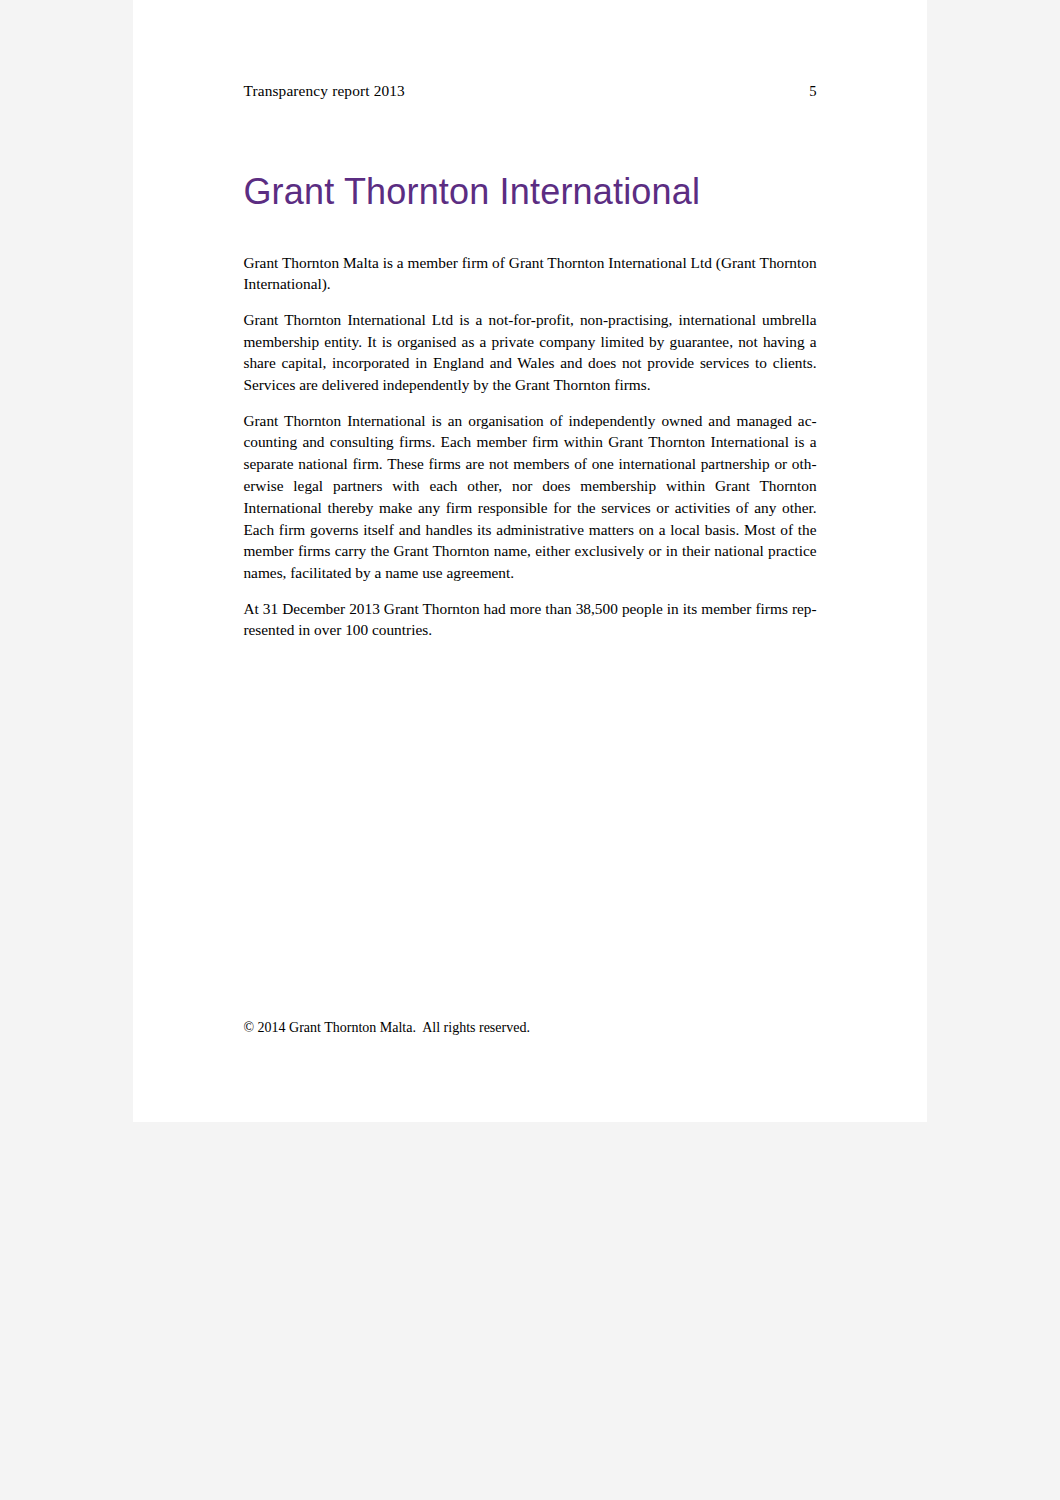Transparency report 2013 5
Grant Thornton International
Grant Thornton Malta is a member firm of Grant Thornton International Ltd (Grant Thornton International).
Grant Thornton International Ltd is a not-for-profit, non-practising, international umbrella membership entity. It is organised as a private company limited by guarantee, not having a share capital, incorporated in England and Wales and does not provide services to clients. Services are delivered independently by the Grant Thornton firms.
Grant Thornton International is an organisation of independently owned and managed accounting and consulting firms. Each member firm within Grant Thornton International is a separate national firm. These firms are not members of one international partnership or otherwise legal partners with each other, nor does membership within Grant Thornton International thereby make any firm responsible for the services or activities of any other. Each firm governs itself and handles its administrative matters on a local basis. Most of the member firms carry the Grant Thornton name, either exclusively or in their national practice names, facilitated by a name use agreement.
At 31 December 2013 Grant Thornton had more than 38,500 people in its member firms represented in over 100 countries.
© 2014 Grant Thornton Malta. All rights reserved.